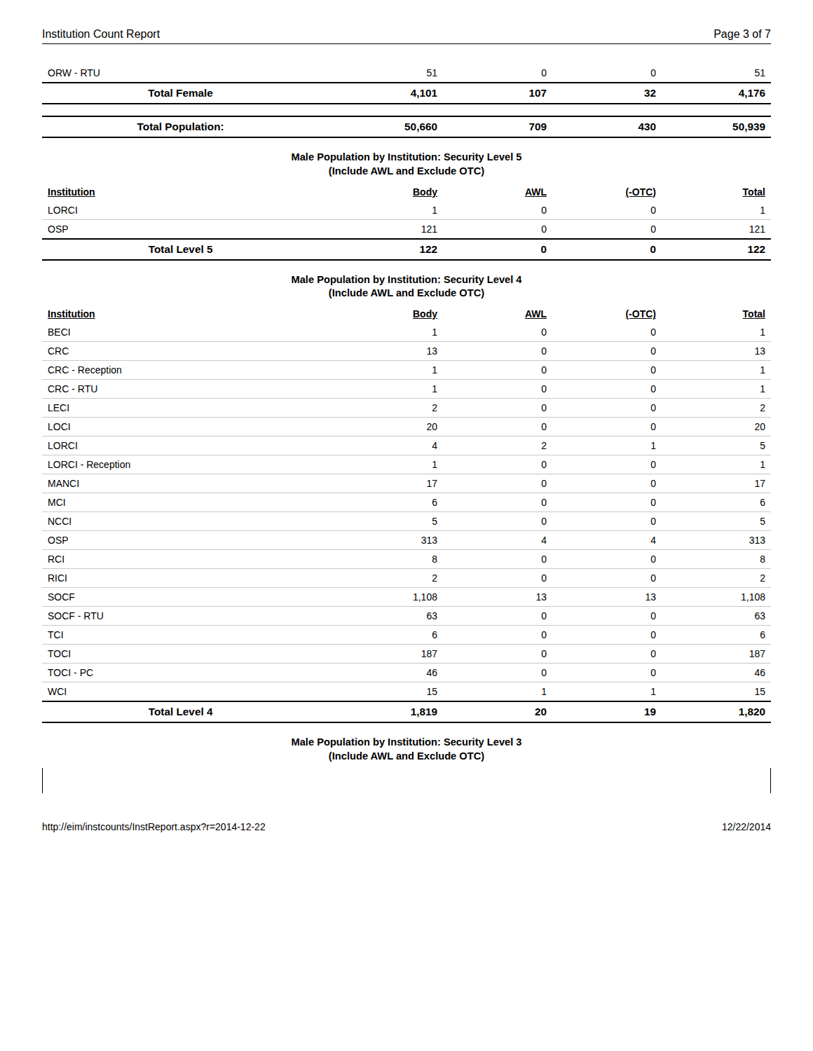Institution Count Report Page 3 of 7
| ORW - RTU | 51 | 0 | 0 | 51 |
| Total Female | 4,101 | 107 | 32 | 4,176 |
| Total Population: | 50,660 | 709 | 430 | 50,939 |
Male Population by Institution: Security Level 5 (Include AWL and Exclude OTC)
| Institution | Body | AWL | (-OTC) | Total |
| --- | --- | --- | --- | --- |
| LORCI | 1 | 0 | 0 | 1 |
| OSP | 121 | 0 | 0 | 121 |
| Total Level 5 | 122 | 0 | 0 | 122 |
Male Population by Institution: Security Level 4 (Include AWL and Exclude OTC)
| Institution | Body | AWL | (-OTC) | Total |
| --- | --- | --- | --- | --- |
| BECI | 1 | 0 | 0 | 1 |
| CRC | 13 | 0 | 0 | 13 |
| CRC - Reception | 1 | 0 | 0 | 1 |
| CRC - RTU | 1 | 0 | 0 | 1 |
| LECI | 2 | 0 | 0 | 2 |
| LOCI | 20 | 0 | 0 | 20 |
| LORCI | 4 | 2 | 1 | 5 |
| LORCI - Reception | 1 | 0 | 0 | 1 |
| MANCI | 17 | 0 | 0 | 17 |
| MCI | 6 | 0 | 0 | 6 |
| NCCI | 5 | 0 | 0 | 5 |
| OSP | 313 | 4 | 4 | 313 |
| RCI | 8 | 0 | 0 | 8 |
| RICI | 2 | 0 | 0 | 2 |
| SOCF | 1,108 | 13 | 13 | 1,108 |
| SOCF - RTU | 63 | 0 | 0 | 63 |
| TCI | 6 | 0 | 0 | 6 |
| TOCI | 187 | 0 | 0 | 187 |
| TOCI - PC | 46 | 0 | 0 | 46 |
| WCI | 15 | 1 | 1 | 15 |
| Total Level 4 | 1,819 | 20 | 19 | 1,820 |
Male Population by Institution: Security Level 3 (Include AWL and Exclude OTC)
http://eim/instcounts/InstReport.aspx?r=2014-12-22 12/22/2014